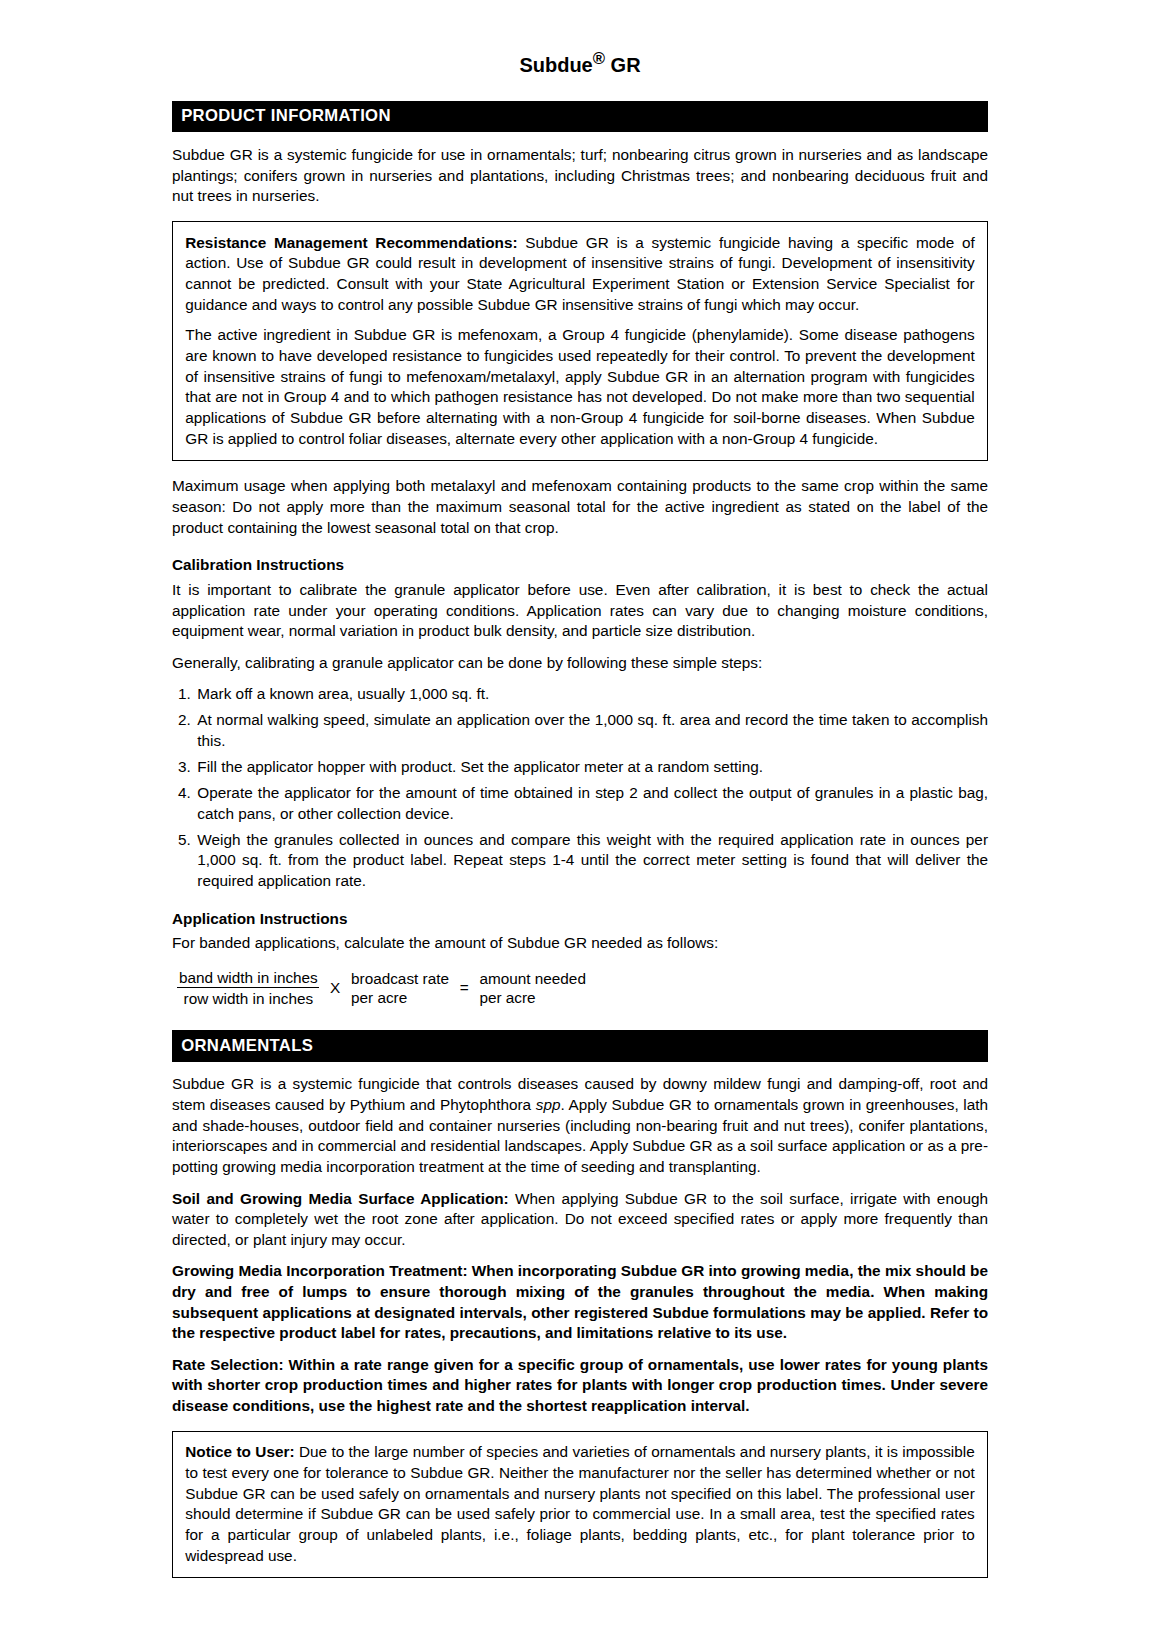Subdue® GR
PRODUCT INFORMATION
Subdue GR is a systemic fungicide for use in ornamentals; turf; nonbearing citrus grown in nurseries and as landscape plantings; conifers grown in nurseries and plantations, including Christmas trees; and nonbearing deciduous fruit and nut trees in nurseries.
Resistance Management Recommendations: Subdue GR is a systemic fungicide having a specific mode of action. Use of Subdue GR could result in development of insensitive strains of fungi. Development of insensitivity cannot be predicted. Consult with your State Agricultural Experiment Station or Extension Service Specialist for guidance and ways to control any possible Subdue GR insensitive strains of fungi which may occur.
The active ingredient in Subdue GR is mefenoxam, a Group 4 fungicide (phenylamide). Some disease pathogens are known to have developed resistance to fungicides used repeatedly for their control. To prevent the development of insensitive strains of fungi to mefenoxam/metalaxyl, apply Subdue GR in an alternation program with fungicides that are not in Group 4 and to which pathogen resistance has not developed. Do not make more than two sequential applications of Subdue GR before alternating with a non-Group 4 fungicide for soil-borne diseases. When Subdue GR is applied to control foliar diseases, alternate every other application with a non-Group 4 fungicide.
Maximum usage when applying both metalaxyl and mefenoxam containing products to the same crop within the same season: Do not apply more than the maximum seasonal total for the active ingredient as stated on the label of the product containing the lowest seasonal total on that crop.
Calibration Instructions
It is important to calibrate the granule applicator before use. Even after calibration, it is best to check the actual application rate under your operating conditions. Application rates can vary due to changing moisture conditions, equipment wear, normal variation in product bulk density, and particle size distribution.
Generally, calibrating a granule applicator can be done by following these simple steps:
Mark off a known area, usually 1,000 sq. ft.
At normal walking speed, simulate an application over the 1,000 sq. ft. area and record the time taken to accomplish this.
Fill the applicator hopper with product. Set the applicator meter at a random setting.
Operate the applicator for the amount of time obtained in step 2 and collect the output of granules in a plastic bag, catch pans, or other collection device.
Weigh the granules collected in ounces and compare this weight with the required application rate in ounces per 1,000 sq. ft. from the product label. Repeat steps 1-4 until the correct meter setting is found that will deliver the required application rate.
Application Instructions
For banded applications, calculate the amount of Subdue GR needed as follows:
| band width in inches row width in inches | X | broadcast rate per acre | = | amount needed per acre |
ORNAMENTALS
Subdue GR is a systemic fungicide that controls diseases caused by downy mildew fungi and damping-off, root and stem diseases caused by Pythium and Phytophthora spp. Apply Subdue GR to ornamentals grown in greenhouses, lath and shade-houses, outdoor field and container nurseries (including non-bearing fruit and nut trees), conifer plantations, interiorscapes and in commercial and residential landscapes. Apply Subdue GR as a soil surface application or as a pre-potting growing media incorporation treatment at the time of seeding and transplanting.
Soil and Growing Media Surface Application: When applying Subdue GR to the soil surface, irrigate with enough water to completely wet the root zone after application. Do not exceed specified rates or apply more frequently than directed, or plant injury may occur.
Growing Media Incorporation Treatment: When incorporating Subdue GR into growing media, the mix should be dry and free of lumps to ensure thorough mixing of the granules throughout the media. When making subsequent applications at designated intervals, other registered Subdue formulations may be applied. Refer to the respective product label for rates, precautions, and limitations relative to its use.
Rate Selection: Within a rate range given for a specific group of ornamentals, use lower rates for young plants with shorter crop production times and higher rates for plants with longer crop production times. Under severe disease conditions, use the highest rate and the shortest reapplication interval.
Notice to User: Due to the large number of species and varieties of ornamentals and nursery plants, it is impossible to test every one for tolerance to Subdue GR. Neither the manufacturer nor the seller has determined whether or not Subdue GR can be used safely on ornamentals and nursery plants not specified on this label. The professional user should determine if Subdue GR can be used safely prior to commercial use. In a small area, test the specified rates for a particular group of unlabeled plants, i.e., foliage plants, bedding plants, etc., for plant tolerance prior to widespread use.